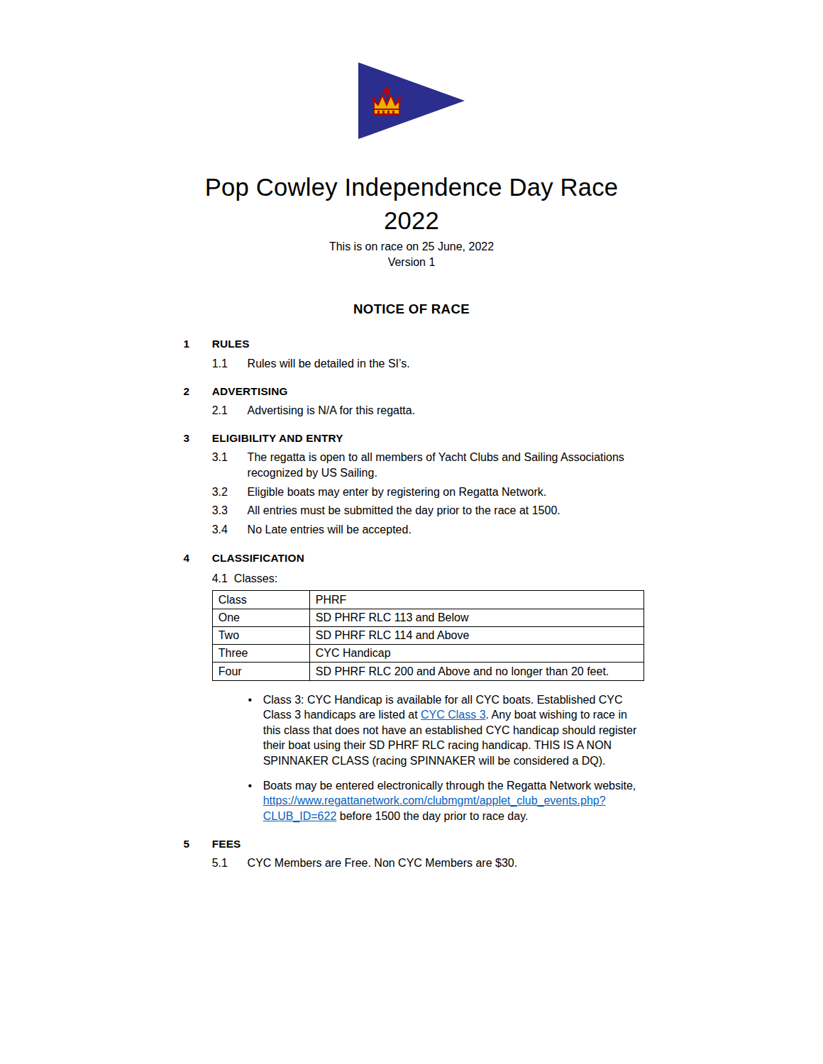Pop Cowley Independence Day Race 2022
This is on race on 25 June, 2022
Version 1
NOTICE OF RACE
1 RULES
1.1 Rules will be detailed in the SI’s.
2 ADVERTISING
2.1 Advertising is N/A for this regatta.
3 ELIGIBILITY AND ENTRY
3.1 The regatta is open to all members of Yacht Clubs and Sailing Associations recognized by US Sailing.
3.2 Eligible boats may enter by registering on Regatta Network.
3.3 All entries must be submitted the day prior to the race at 1500.
3.4 No Late entries will be accepted.
4 CLASSIFICATION
4.1 Classes:
| Class | PHRF |
| One | SD PHRF RLC 113 and Below |
| Two | SD PHRF RLC 114 and Above |
| Three | CYC Handicap |
| Four | SD PHRF RLC 200 and Above and no longer than 20 feet. |
Class 3: CYC Handicap is available for all CYC boats. Established CYC Class 3 handicaps are listed at CYC Class 3. Any boat wishing to race in this class that does not have an established CYC handicap should register their boat using their SD PHRF RLC racing handicap. THIS IS A NON SPINNAKER CLASS (racing SPINNAKER will be considered a DQ).
Boats may be entered electronically through the Regatta Network website, https://www.regattanetwork.com/clubmgmt/applet_club_events.php?CLUB_ID=622 before 1500 the day prior to race day.
5 FEES
5.1 CYC Members are Free. Non CYC Members are $30.